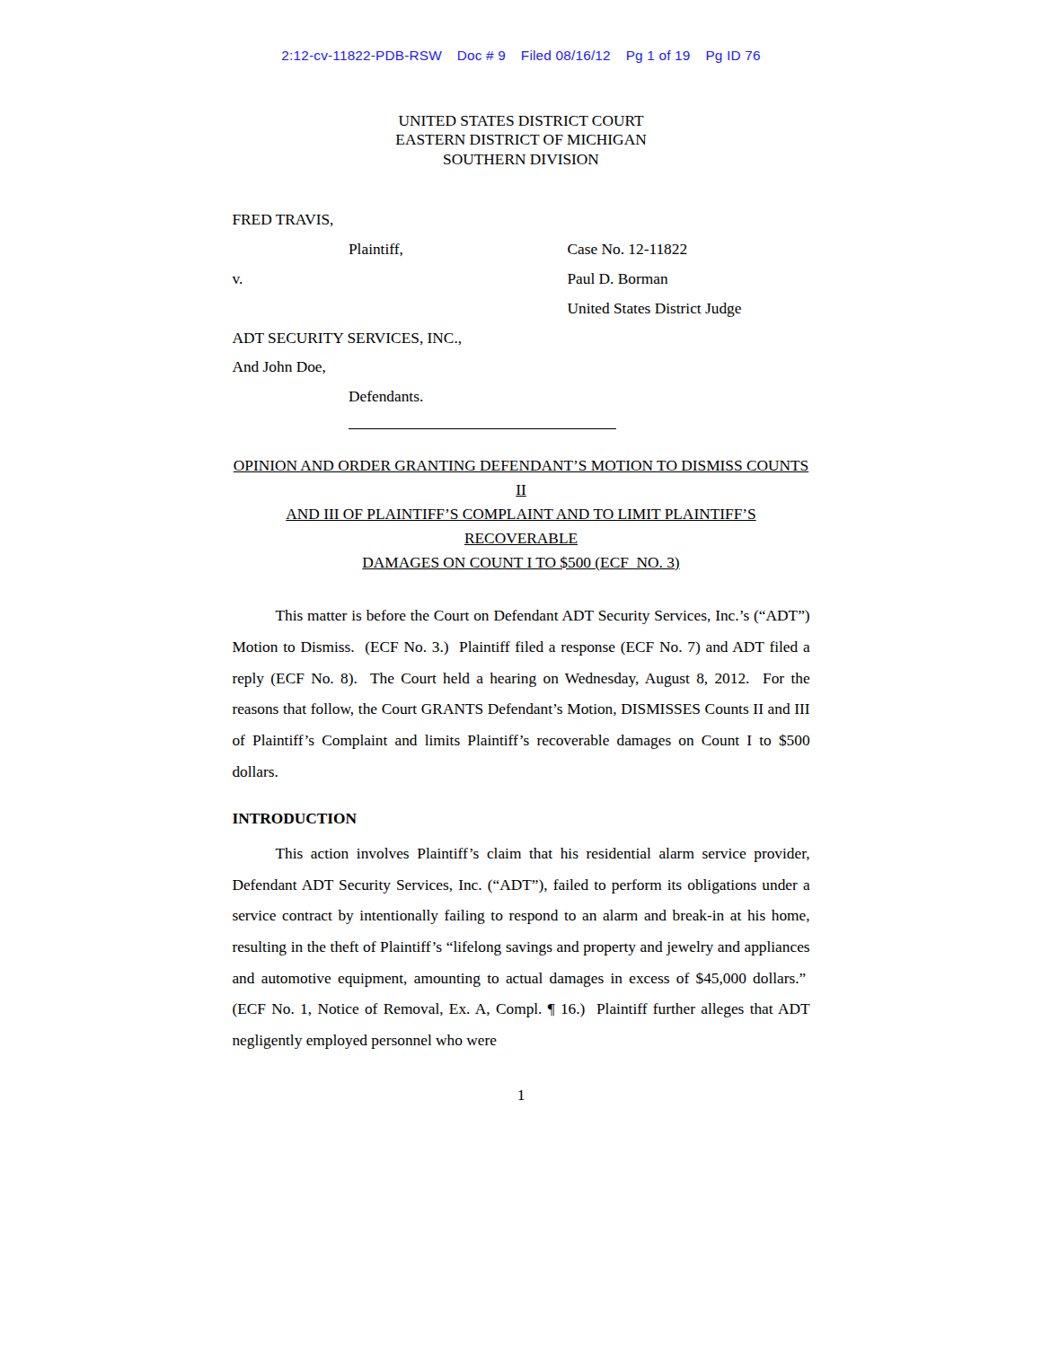2:12-cv-11822-PDB-RSW Doc # 9 Filed 08/16/12 Pg 1 of 19 Pg ID 76
UNITED STATES DISTRICT COURT
EASTERN DISTRICT OF MICHIGAN
SOUTHERN DIVISION
| FRED TRAVIS, | |
| Plaintiff, | Case No. 12-11822 |
| v. | Paul D. Borman |
| | United States District Judge |
| ADT SECURITY SERVICES, INC., And John Doe, | |
| Defendants. | |
OPINION AND ORDER GRANTING DEFENDANT’S MOTION TO DISMISS COUNTS II
AND III OF PLAINTIFF’S COMPLAINT AND TO LIMIT PLAINTIFF’S RECOVERABLE
DAMAGES ON COUNT I TO $500 (ECF NO. 3)
This matter is before the Court on Defendant ADT Security Services, Inc.’s (“ADT”) Motion to Dismiss. (ECF No. 3.) Plaintiff filed a response (ECF No. 7) and ADT filed a reply (ECF No. 8). The Court held a hearing on Wednesday, August 8, 2012. For the reasons that follow, the Court GRANTS Defendant’s Motion, DISMISSES Counts II and III of Plaintiff’s Complaint and limits Plaintiff’s recoverable damages on Count I to $500 dollars.
INTRODUCTION
This action involves Plaintiff’s claim that his residential alarm service provider, Defendant ADT Security Services, Inc. (“ADT”), failed to perform its obligations under a service contract by intentionally failing to respond to an alarm and break-in at his home, resulting in the theft of Plaintiff’s “lifelong savings and property and jewelry and appliances and automotive equipment, amounting to actual damages in excess of $45,000 dollars.” (ECF No. 1, Notice of Removal, Ex. A, Compl. ¶ 16.) Plaintiff further alleges that ADT negligently employed personnel who were
1